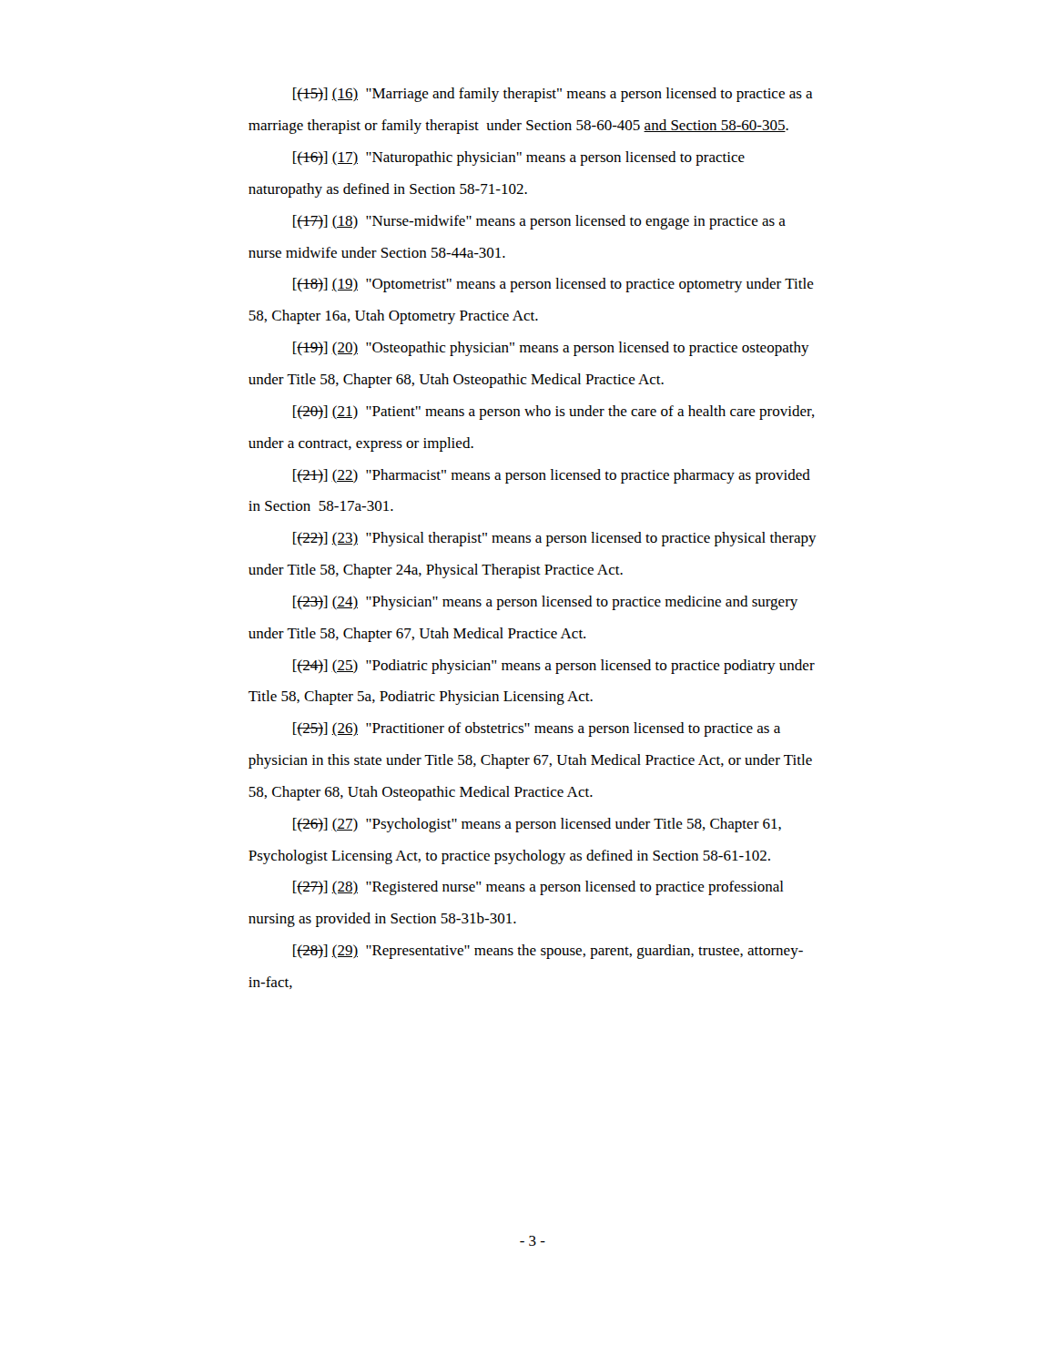[(15)] (16) "Marriage and family therapist" means a person licensed to practice as a marriage therapist or family therapist under Section 58-60-405 and Section 58-60-305.
[(16)] (17) "Naturopathic physician" means a person licensed to practice naturopathy as defined in Section 58-71-102.
[(17)] (18) "Nurse-midwife" means a person licensed to engage in practice as a nurse midwife under Section 58-44a-301.
[(18)] (19) "Optometrist" means a person licensed to practice optometry under Title 58, Chapter 16a, Utah Optometry Practice Act.
[(19)] (20) "Osteopathic physician" means a person licensed to practice osteopathy under Title 58, Chapter 68, Utah Osteopathic Medical Practice Act.
[(20)] (21) "Patient" means a person who is under the care of a health care provider, under a contract, express or implied.
[(21)] (22) "Pharmacist" means a person licensed to practice pharmacy as provided in Section 58-17a-301.
[(22)] (23) "Physical therapist" means a person licensed to practice physical therapy under Title 58, Chapter 24a, Physical Therapist Practice Act.
[(23)] (24) "Physician" means a person licensed to practice medicine and surgery under Title 58, Chapter 67, Utah Medical Practice Act.
[(24)] (25) "Podiatric physician" means a person licensed to practice podiatry under Title 58, Chapter 5a, Podiatric Physician Licensing Act.
[(25)] (26) "Practitioner of obstetrics" means a person licensed to practice as a physician in this state under Title 58, Chapter 67, Utah Medical Practice Act, or under Title 58, Chapter 68, Utah Osteopathic Medical Practice Act.
[(26)] (27) "Psychologist" means a person licensed under Title 58, Chapter 61, Psychologist Licensing Act, to practice psychology as defined in Section 58-61-102.
[(27)] (28) "Registered nurse" means a person licensed to practice professional nursing as provided in Section 58-31b-301.
[(28)] (29) "Representative" means the spouse, parent, guardian, trustee, attorney-in-fact,
- 3 -